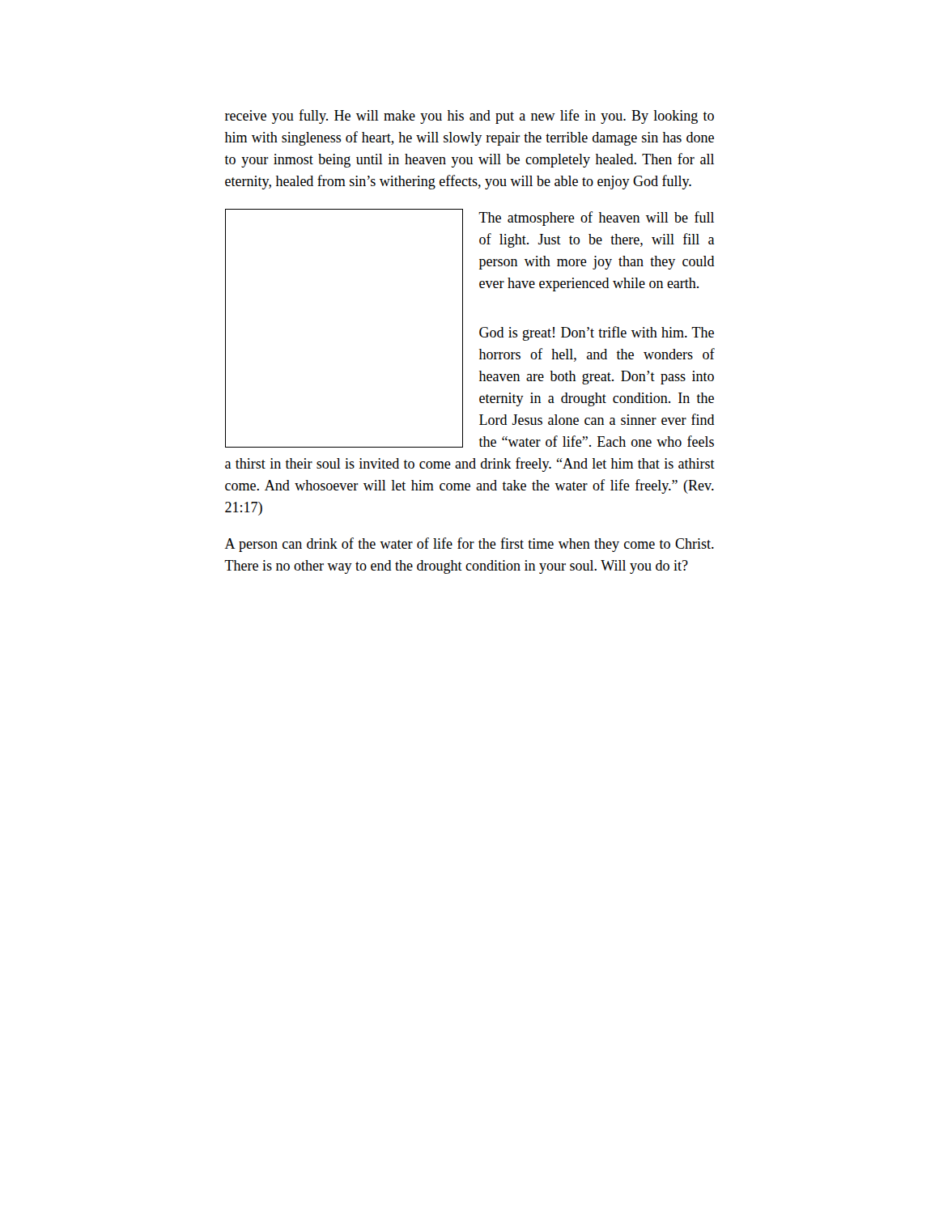receive you fully. He will make you his and put a new life in you. By looking to him with singleness of heart, he will slowly repair the terrible damage sin has done to your inmost being until in heaven you will be completely healed. Then for all eternity, healed from sin’s withering effects, you will be able to enjoy God fully.
The atmosphere of heaven will be full of light. Just to be there, will fill a person with more joy than they could ever have experienced while on earth.
God is great! Don’t trifle with him. The horrors of hell, and the wonders of heaven are both great. Don’t pass into eternity in a drought condition. In the Lord Jesus alone can a sinner ever find the “water of life”. Each one who feels a thirst in their soul is invited to come and drink freely. “And let him that is athirst come. And whosoever will let him come and take the water of life freely.” (Rev. 21:17)
A person can drink of the water of life for the first time when they come to Christ. There is no other way to end the drought condition in your soul. Will you do it?